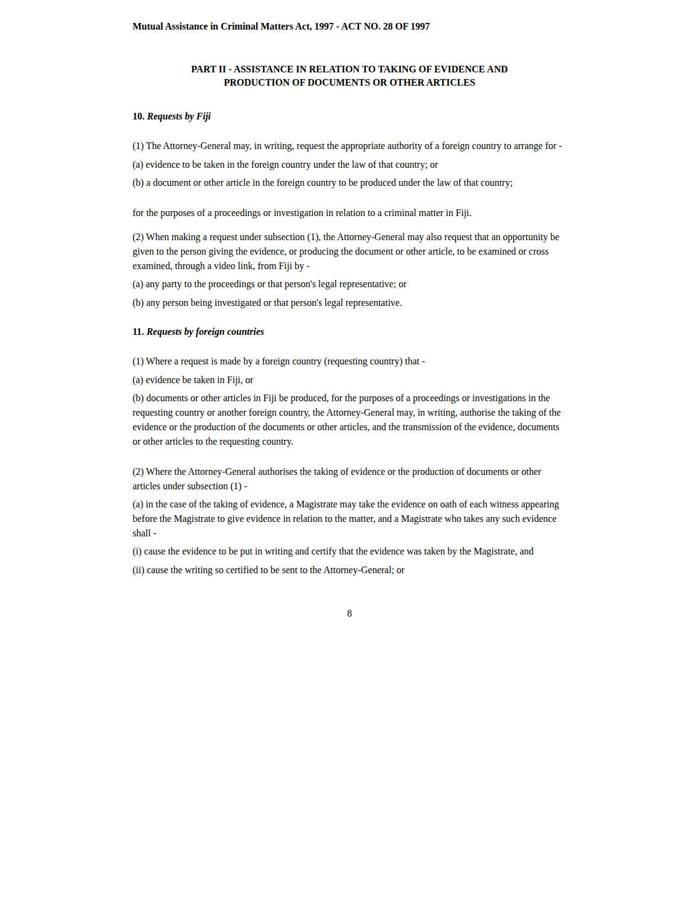Mutual Assistance in Criminal Matters Act, 1997 - ACT NO. 28 OF 1997
Part II - Assistance in Relation to Taking of Evidence and Production of Documents or Other Articles
10. Requests by Fiji
(1) The Attorney-General may, in writing, request the appropriate authority of a foreign country to arrange for -
(a) evidence to be taken in the foreign country under the law of that country; or
(b) a document or other article in the foreign country to be produced under the law of that country;
for the purposes of a proceedings or investigation in relation to a criminal matter in Fiji.
(2) When making a request under subsection (1), the Attorney-General may also request that an opportunity be given to the person giving the evidence, or producing the document or other article, to be examined or cross examined, through a video link, from Fiji by -
(a) any party to the proceedings or that person's legal representative; or
(b) any person being investigated or that person's legal representative.
11. Requests by foreign countries
(1) Where a request is made by a foreign country (requesting country) that -
(a) evidence be taken in Fiji, or
(b) documents or other articles in Fiji be produced, for the purposes of a proceedings or investigations in the requesting country or another foreign country, the Attorney-General may, in writing, authorise the taking of the evidence or the production of the documents or other articles, and the transmission of the evidence, documents or other articles to the requesting country.
(2) Where the Attorney-General authorises the taking of evidence or the production of documents or other articles under subsection (1) -
(a) in the case of the taking of evidence, a Magistrate may take the evidence on oath of each witness appearing before the Magistrate to give evidence in relation to the matter, and a Magistrate who takes any such evidence shall -
(i) cause the evidence to be put in writing and certify that the evidence was taken by the Magistrate, and
(ii) cause the writing so certified to be sent to the Attorney-General; or
8